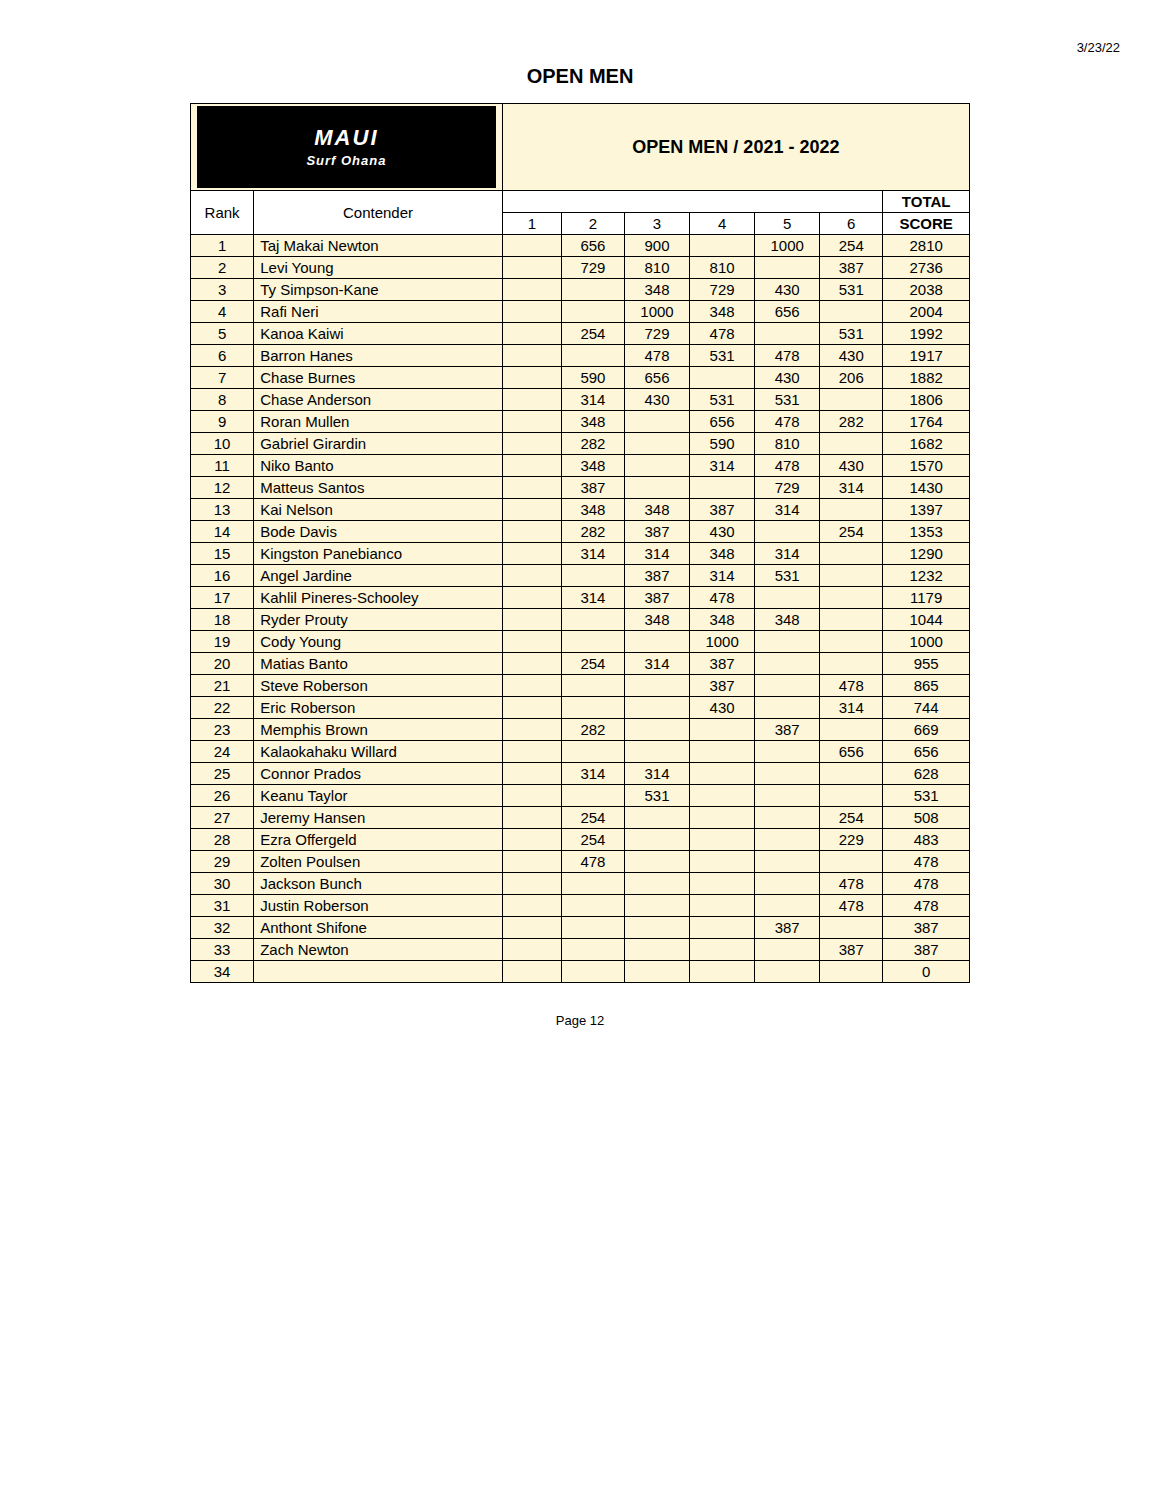3/23/22
OPEN MEN
| MAUI Surf Ohana | OPEN MEN / 2021 - 2022 |
| Rank | Contender | | TOTAL |
| 1 | 2 | 3 | 4 | 5 | 6 | SCORE |
| 1 | Taj Makai Newton | | 656 | 900 | | 1000 | 254 | 2810 |
| 2 | Levi Young | | 729 | 810 | 810 | | 387 | 2736 |
| 3 | Ty Simpson-Kane | | | 348 | 729 | 430 | 531 | 2038 |
| 4 | Rafi Neri | | | 1000 | 348 | 656 | | 2004 |
| 5 | Kanoa Kaiwi | | 254 | 729 | 478 | | 531 | 1992 |
| 6 | Barron Hanes | | | 478 | 531 | 478 | 430 | 1917 |
| 7 | Chase Burnes | | 590 | 656 | | 430 | 206 | 1882 |
| 8 | Chase Anderson | | 314 | 430 | 531 | 531 | | 1806 |
| 9 | Roran Mullen | | 348 | | 656 | 478 | 282 | 1764 |
| 10 | Gabriel Girardin | | 282 | | 590 | 810 | | 1682 |
| 11 | Niko Banto | | 348 | | 314 | 478 | 430 | 1570 |
| 12 | Matteus Santos | | 387 | | | 729 | 314 | 1430 |
| 13 | Kai Nelson | | 348 | 348 | 387 | 314 | | 1397 |
| 14 | Bode Davis | | 282 | 387 | 430 | | 254 | 1353 |
| 15 | Kingston Panebianco | | 314 | 314 | 348 | 314 | | 1290 |
| 16 | Angel Jardine | | | 387 | 314 | 531 | | 1232 |
| 17 | Kahlil Pineres-Schooley | | 314 | 387 | 478 | | | 1179 |
| 18 | Ryder Prouty | | | 348 | 348 | 348 | | 1044 |
| 19 | Cody Young | | | | 1000 | | | 1000 |
| 20 | Matias Banto | | 254 | 314 | 387 | | | 955 |
| 21 | Steve Roberson | | | | 387 | | 478 | 865 |
| 22 | Eric Roberson | | | | 430 | | 314 | 744 |
| 23 | Memphis Brown | | 282 | | | 387 | | 669 |
| 24 | Kalaokahaku Willard | | | | | | 656 | 656 |
| 25 | Connor Prados | | 314 | 314 | | | | 628 |
| 26 | Keanu Taylor | | | 531 | | | | 531 |
| 27 | Jeremy Hansen | | 254 | | | | 254 | 508 |
| 28 | Ezra Offergeld | | 254 | | | | 229 | 483 |
| 29 | Zolten Poulsen | | 478 | | | | | 478 |
| 30 | Jackson Bunch | | | | | | 478 | 478 |
| 31 | Justin Roberson | | | | | | 478 | 478 |
| 32 | Anthont Shifone | | | | | 387 | | 387 |
| 33 | Zach Newton | | | | | | 387 | 387 |
| 34 | | | | | | | | 0 |
Page 12